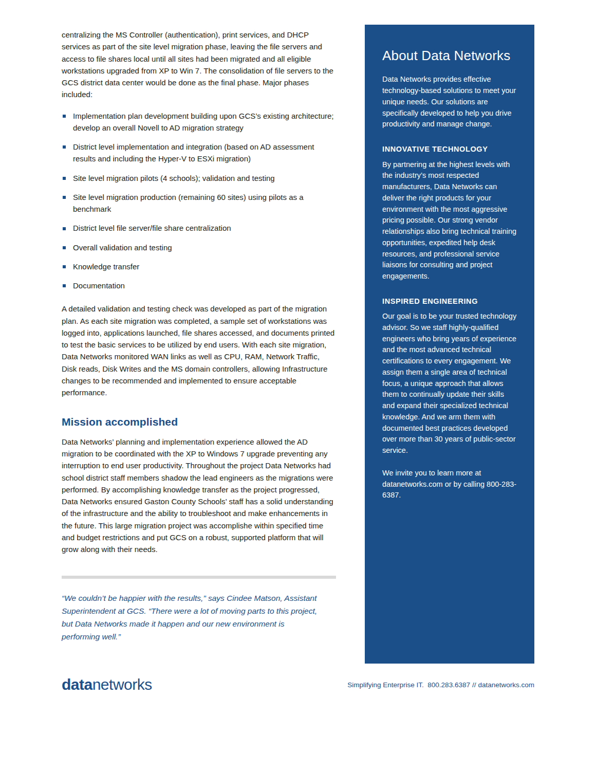centralizing the MS Controller (authentication), print services, and DHCP services as part of the site level migration phase, leaving the file servers and access to file shares local until all sites had been migrated and all eligible workstations upgraded from XP to Win 7. The consolidation of file servers to the GCS district data center would be done as the final phase. Major phases included:
Implementation plan development building upon GCS’s existing architecture; develop an overall Novell to AD migration strategy
District level implementation and integration (based on AD assessment results and including the Hyper-V to ESXi migration)
Site level migration pilots (4 schools); validation and testing
Site level migration production (remaining 60 sites) using pilots as a benchmark
District level file server/file share centralization
Overall validation and testing
Knowledge transfer
Documentation
A detailed validation and testing check was developed as part of the migration plan. As each site migration was completed, a sample set of workstations was logged into, applications launched, file shares accessed, and documents printed to test the basic services to be utilized by end users. With each site migration, Data Networks monitored WAN links as well as CPU, RAM, Network Traffic, Disk reads, Disk Writes and the MS domain controllers, allowing Infrastructure changes to be recommended and implemented to ensure acceptable performance.
Mission accomplished
Data Networks’ planning and implementation experience allowed the AD migration to be coordinated with the XP to Windows 7 upgrade preventing any interruption to end user productivity. Throughout the project Data Networks had school district staff members shadow the lead engineers as the migrations were performed. By accomplishing knowledge transfer as the project progressed, Data Networks ensured Gaston County Schools’ staff has a solid understanding of the infrastructure and the ability to troubleshoot and make enhancements in the future. This large migration project was accomplishe within specified time and budget restrictions and put GCS on a robust, supported platform that will grow along with their needs.
“We couldn’t be happier with the results,” says Cindee Matson, Assistant Superintendent at GCS. “There were a lot of moving parts to this project, but Data Networks made it happen and our new environment is performing well.”
About Data Networks
Data Networks provides effective technology-based solutions to meet your unique needs. Our solutions are specifically developed to help you drive productivity and manage change.
Innovative Technology
By partnering at the highest levels with the industry’s most respected manufacturers, Data Networks can deliver the right products for your environment with the most aggressive pricing possible. Our strong vendor relationships also bring technical training opportunities, expedited help desk resources, and professional service liaisons for consulting and project engagements.
Inspired Engineering
Our goal is to be your trusted technology advisor. So we staff highly-qualified engineers who bring years of experience and the most advanced technical certifications to every engagement. We assign them a single area of technical focus, a unique approach that allows them to continually update their skills and expand their specialized technical knowledge. And we arm them with documented best practices developed over more than 30 years of public-sector service.
We invite you to learn more at datanetworks.com or by calling 800-283-6387.
datanetworks
Simplifying Enterprise IT. 800.283.6387//datanetworks.com